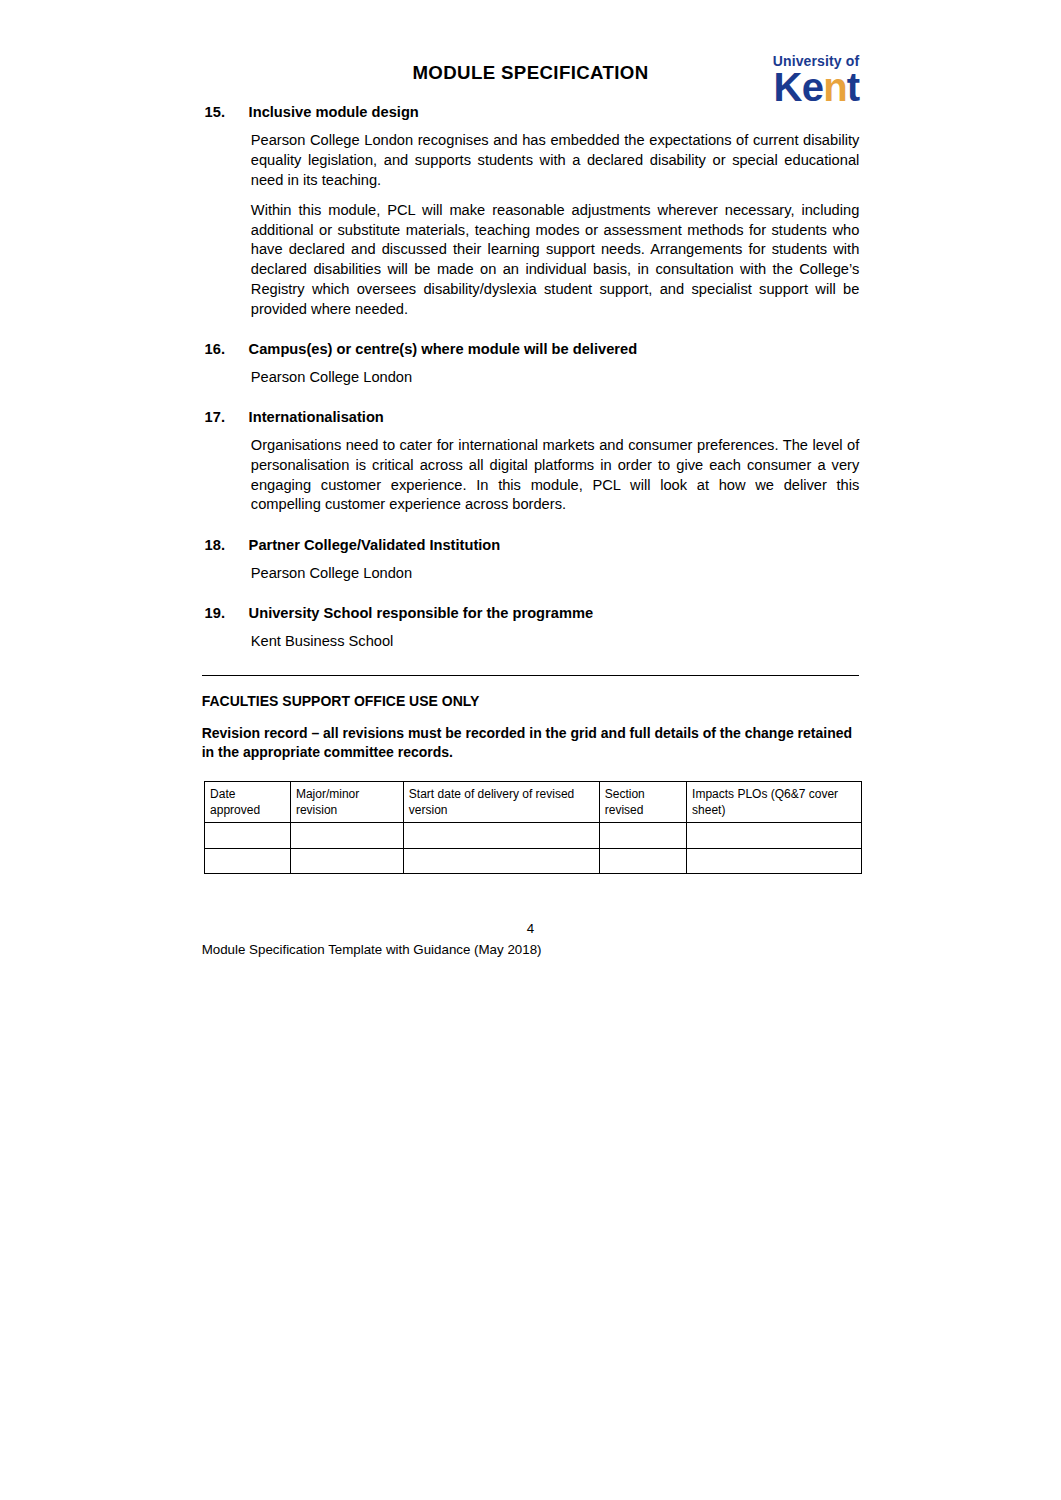University of Kent
MODULE SPECIFICATION
Inclusive module design
Pearson College London recognises and has embedded the expectations of current disability equality legislation, and supports students with a declared disability or special educational need in its teaching.
Within this module, PCL will make reasonable adjustments wherever necessary, including additional or substitute materials, teaching modes or assessment methods for students who have declared and discussed their learning support needs. Arrangements for students with declared disabilities will be made on an individual basis, in consultation with the College’s Registry which oversees disability/dyslexia student support, and specialist support will be provided where needed.
Campus(es) or centre(s) where module will be delivered
Pearson College London
Internationalisation
Organisations need to cater for international markets and consumer preferences. The level of personalisation is critical across all digital platforms in order to give each consumer a very engaging customer experience. In this module, PCL will look at how we deliver this compelling customer experience across borders.
Partner College/Validated Institution
Pearson College London
University School responsible for the programme
Kent Business School
FACULTIES SUPPORT OFFICE USE ONLY
Revision record – all revisions must be recorded in the grid and full details of the change retained in the appropriate committee records.
| Date approved | Major/minor revision | Start date of delivery of revised version | Section revised | Impacts PLOs (Q6&7 cover sheet) |
| --- | --- | --- | --- | --- |
4
Module Specification Template with Guidance (May 2018)